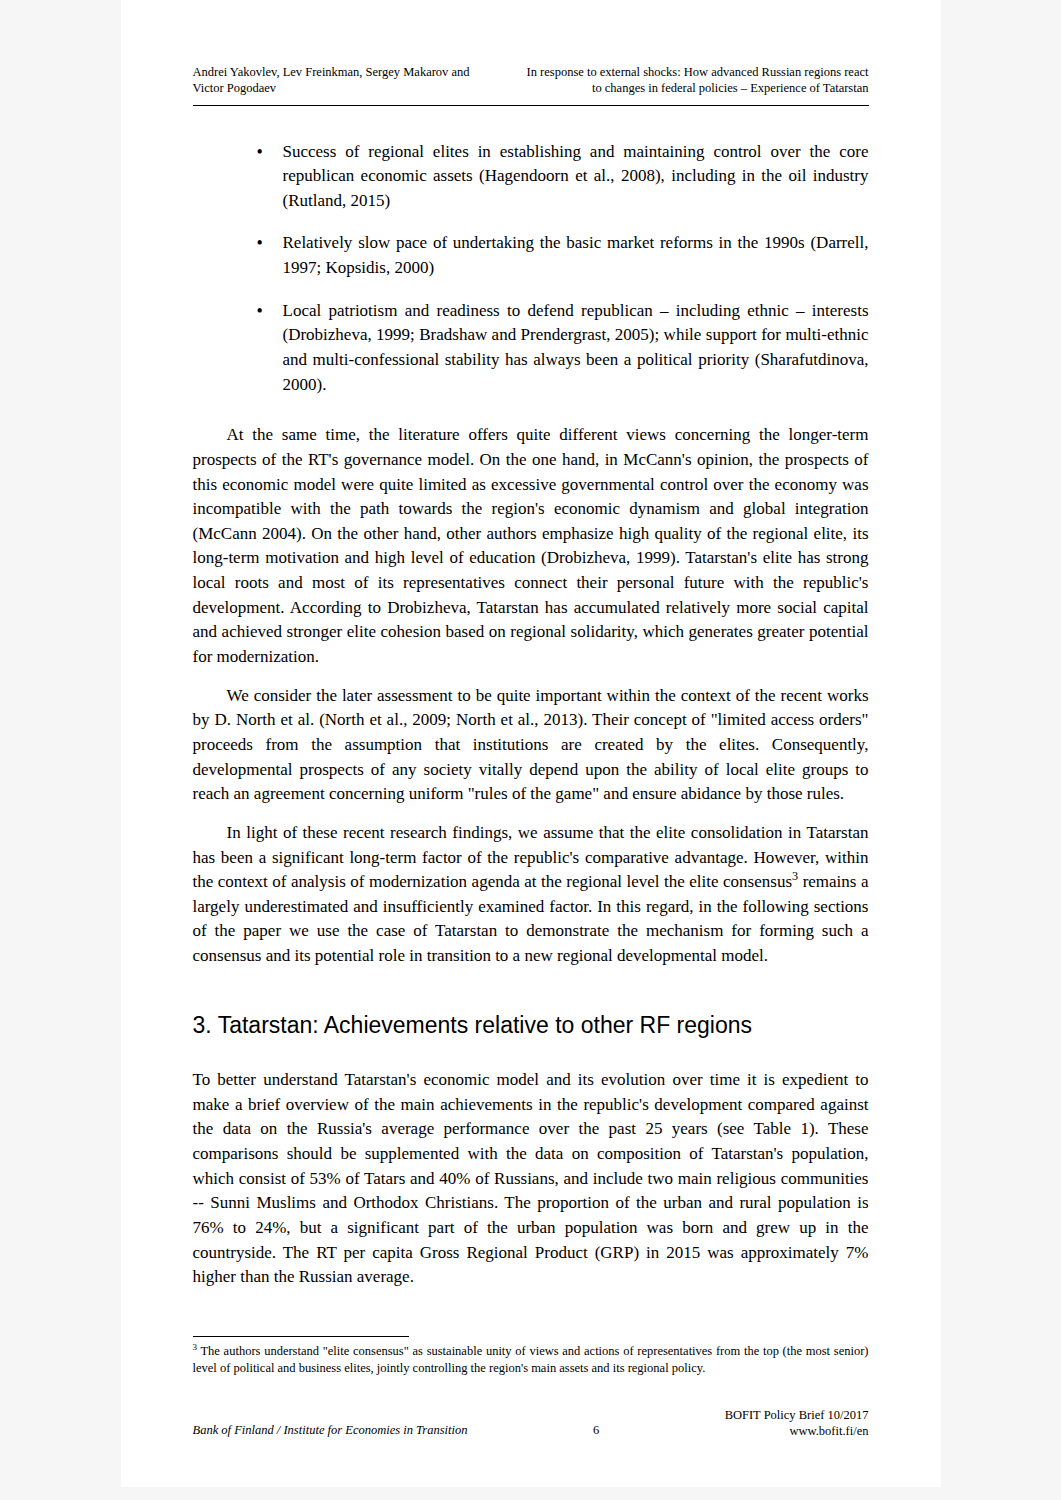Andrei Yakovlev, Lev Freinkman, Sergey Makarov and Victor Pogodaev
In response to external shocks: How advanced Russian regions react to changes in federal policies – Experience of Tatarstan
Success of regional elites in establishing and maintaining control over the core republican economic assets (Hagendoorn et al., 2008), including in the oil industry (Rutland, 2015)
Relatively slow pace of undertaking the basic market reforms in the 1990s (Darrell, 1997; Kopsidis, 2000)
Local patriotism and readiness to defend republican – including ethnic – interests (Drobizheva, 1999; Bradshaw and Prendergrast, 2005); while support for multi-ethnic and multi-confessional stability has always been a political priority (Sharafutdinova, 2000).
At the same time, the literature offers quite different views concerning the longer-term prospects of the RT's governance model. On the one hand, in McCann's opinion, the prospects of this economic model were quite limited as excessive governmental control over the economy was incompatible with the path towards the region's economic dynamism and global integration (McCann 2004). On the other hand, other authors emphasize high quality of the regional elite, its long-term motivation and high level of education (Drobizheva, 1999). Tatarstan's elite has strong local roots and most of its representatives connect their personal future with the republic's development. According to Drobizheva, Tatarstan has accumulated relatively more social capital and achieved stronger elite cohesion based on regional solidarity, which generates greater potential for modernization.
We consider the later assessment to be quite important within the context of the recent works by D. North et al. (North et al., 2009; North et al., 2013). Their concept of "limited access orders" proceeds from the assumption that institutions are created by the elites. Consequently, developmental prospects of any society vitally depend upon the ability of local elite groups to reach an agreement concerning uniform "rules of the game" and ensure abidance by those rules.
In light of these recent research findings, we assume that the elite consolidation in Tatarstan has been a significant long-term factor of the republic's comparative advantage. However, within the context of analysis of modernization agenda at the regional level the elite consensus3 remains a largely underestimated and insufficiently examined factor. In this regard, in the following sections of the paper we use the case of Tatarstan to demonstrate the mechanism for forming such a consensus and its potential role in transition to a new regional developmental model.
3. Tatarstan: Achievements relative to other RF regions
To better understand Tatarstan's economic model and its evolution over time it is expedient to make a brief overview of the main achievements in the republic's development compared against the data on the Russia's average performance over the past 25 years (see Table 1). These comparisons should be supplemented with the data on composition of Tatarstan's population, which consist of 53% of Tatars and 40% of Russians, and include two main religious communities -- Sunni Muslims and Orthodox Christians. The proportion of the urban and rural population is 76% to 24%, but a significant part of the urban population was born and grew up in the countryside. The RT per capita Gross Regional Product (GRP) in 2015 was approximately 7% higher than the Russian average.
3 The authors understand "elite consensus" as sustainable unity of views and actions of representatives from the top (the most senior) level of political and business elites, jointly controlling the region's main assets and its regional policy.
Bank of Finland / Institute for Economies in Transition
6
BOFIT Policy Brief 10/2017
www.bofit.fi/en